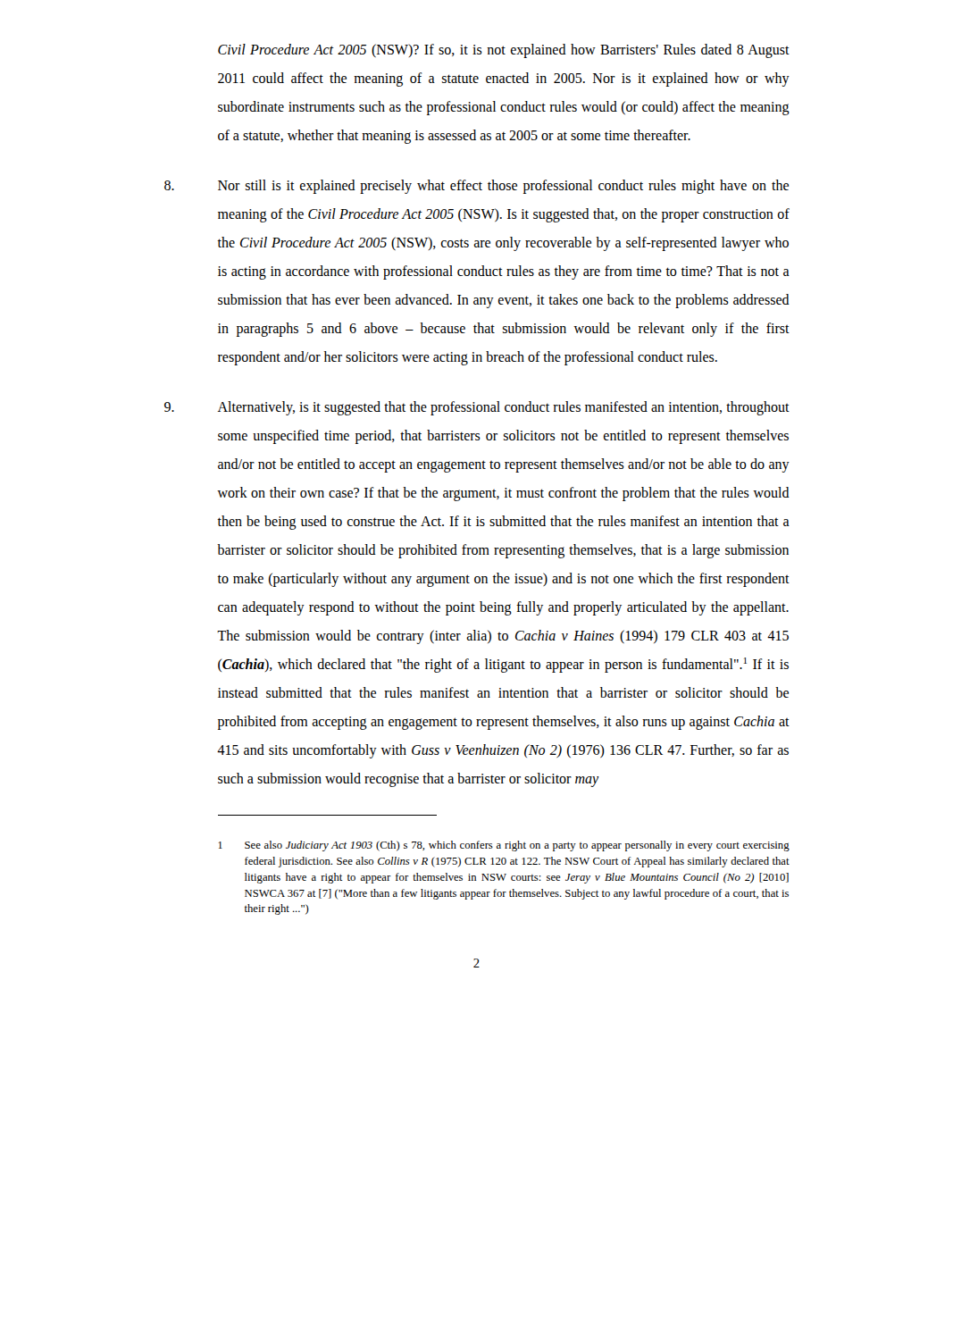Civil Procedure Act 2005 (NSW)? If so, it is not explained how Barristers' Rules dated 8 August 2011 could affect the meaning of a statute enacted in 2005. Nor is it explained how or why subordinate instruments such as the professional conduct rules would (or could) affect the meaning of a statute, whether that meaning is assessed as at 2005 or at some time thereafter.
8.
Nor still is it explained precisely what effect those professional conduct rules might have on the meaning of the Civil Procedure Act 2005 (NSW). Is it suggested that, on the proper construction of the Civil Procedure Act 2005 (NSW), costs are only recoverable by a self-represented lawyer who is acting in accordance with professional conduct rules as they are from time to time? That is not a submission that has ever been advanced. In any event, it takes one back to the problems addressed in paragraphs 5 and 6 above – because that submission would be relevant only if the first respondent and/or her solicitors were acting in breach of the professional conduct rules.
9.
Alternatively, is it suggested that the professional conduct rules manifested an intention, throughout some unspecified time period, that barristers or solicitors not be entitled to represent themselves and/or not be entitled to accept an engagement to represent themselves and/or not be able to do any work on their own case? If that be the argument, it must confront the problem that the rules would then be being used to construe the Act. If it is submitted that the rules manifest an intention that a barrister or solicitor should be prohibited from representing themselves, that is a large submission to make (particularly without any argument on the issue) and is not one which the first respondent can adequately respond to without the point being fully and properly articulated by the appellant. The submission would be contrary (inter alia) to Cachia v Haines (1994) 179 CLR 403 at 415 (Cachia), which declared that "the right of a litigant to appear in person is fundamental".1 If it is instead submitted that the rules manifest an intention that a barrister or solicitor should be prohibited from accepting an engagement to represent themselves, it also runs up against Cachia at 415 and sits uncomfortably with Guss v Veenhuizen (No 2) (1976) 136 CLR 47. Further, so far as such a submission would recognise that a barrister or solicitor may
1
See also Judiciary Act 1903 (Cth) s 78, which confers a right on a party to appear personally in every court exercising federal jurisdiction. See also Collins v R (1975) CLR 120 at 122. The NSW Court of Appeal has similarly declared that litigants have a right to appear for themselves in NSW courts: see Jeray v Blue Mountains Council (No 2) [2010] NSWCA 367 at [7] ("More than a few litigants appear for themselves. Subject to any lawful procedure of a court, that is their right ...")
2